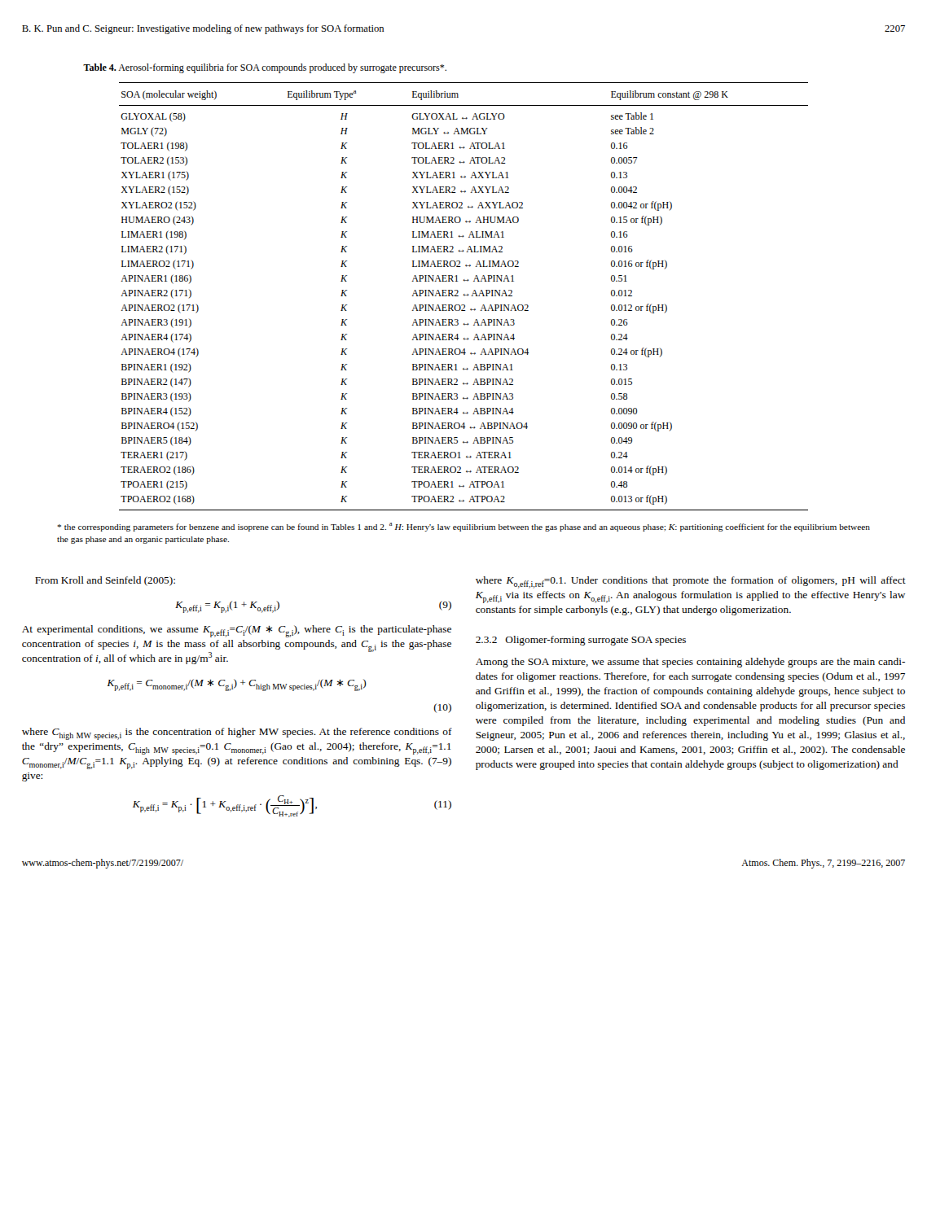B. K. Pun and C. Seigneur: Investigative modeling of new pathways for SOA formation 2207
Table 4. Aerosol-forming equilibria for SOA compounds produced by surrogate precursors*.
| SOA (molecular weight) | Equilibrum Type a | Equilibrium | Equilibrum constant @ 298 K |
| --- | --- | --- | --- |
| GLYOXAL (58) | H | GLYOXAL ↔ AGLYO | see Table 1 |
| MGLY (72) | H | MGLY ↔ AMGLY | see Table 2 |
| TOLAER1 (198) | K | TOLAER1 ↔ ATOLA1 | 0.16 |
| TOLAER2 (153) | K | TOLAER2 ↔ ATOLA2 | 0.0057 |
| XYLAER1 (175) | K | XYLAER1 ↔ AXYLA1 | 0.13 |
| XYLAER2 (152) | K | XYLAER2 ↔ AXYLA2 | 0.0042 |
| XYLAERO2 (152) | K | XYLAERO2 ↔ AXYLAO2 | 0.0042 or f(pH) |
| HUMAERO (243) | K | HUMAERO ↔ AHUMAO | 0.15 or f(pH) |
| LIMAER1 (198) | K | LIMAER1 ↔ ALIMA1 | 0.16 |
| LIMAER2 (171) | K | LIMAER2 ↔ALIMA2 | 0.016 |
| LIMAERO2 (171) | K | LIMAERO2 ↔ ALIMAO2 | 0.016 or f(pH) |
| APINAER1 (186) | K | APINAER1 ↔ AAPINA1 | 0.51 |
| APINAER2 (171) | K | APINAER2 ↔AAPINA2 | 0.012 |
| APINAERO2 (171) | K | APINAERO2 ↔ AAPINAO2 | 0.012 or f(pH) |
| APINAER3 (191) | K | APINAER3 ↔ AAPINA3 | 0.26 |
| APINAER4 (174) | K | APINAER4 ↔ AAPINA4 | 0.24 |
| APINAERO4 (174) | K | APINAERO4 ↔ AAPINAO4 | 0.24 or f(pH) |
| BPINAER1 (192) | K | BPINAER1 ↔ ABPINA1 | 0.13 |
| BPINAER2 (147) | K | BPINAER2 ↔ ABPINA2 | 0.015 |
| BPINAER3 (193) | K | BPINAER3 ↔ ABPINA3 | 0.58 |
| BPINAER4 (152) | K | BPINAER4 ↔ ABPINA4 | 0.0090 |
| BPINAERO4 (152) | K | BPINAERO4 ↔ ABPINAO4 | 0.0090 or f(pH) |
| BPINAER5 (184) | K | BPINAER5 ↔ ABPINA5 | 0.049 |
| TERAER1 (217) | K | TERAERO1 ↔ ATERA1 | 0.24 |
| TERAERO2 (186) | K | TERAERO2 ↔ ATERAO2 | 0.014 or f(pH) |
| TPOAER1 (215) | K | TPOAER1 ↔ ATPOA1 | 0.48 |
| TPOAERO2 (168) | K | TPOAER2 ↔ ATPOA2 | 0.013 or f(pH) |
* the corresponding parameters for benzene and isoprene can be found in Tables 1 and 2. a H: Henry's law equilibrium between the gas phase and an aqueous phase; K: partitioning coefficient for the equilibrium between the gas phase and an organic particulate phase.
From Kroll and Seinfeld (2005):
Kp,eff,i = Kp,i(1 + Ko,eff,i) (9)
At experimental conditions, we assume Kp,eff,i=Ci/(M ∗ Cg,i), where Ci is the particulate-phase concentration of species i, M is the mass of all absorbing compounds, and Cg,i is the gas-phase concentration of i, all of which are in μg/m3 air.
Kp,eff,i = Cmonomer,i/(M ∗ Cg,i) + Chigh MW species,i/(M ∗ Cg,i)
(10)
where Chigh MW species,i is the concentration of higher MW species. At the reference conditions of the “dry” experiments, Chigh MW species,i=0.1 Cmonomer,i (Gao et al., 2004); therefore, Kp,eff,i=1.1 Cmonomer,i/M/Cg,i=1.1 Kp,i. Applying Eq. (9) at reference conditions and combining Eqs. (7–9) give:
Kp,eff,i = Kp,i · [1 + Ko,eff,i,ref · (CH+CH+,ref)z], (11)
where Ko,eff,i,ref=0.1. Under conditions that promote the formation of oligomers, pH will affect Kp,eff,i via its effects on Ko,eff,i. An analogous formulation is applied to the effective Henry's law constants for simple carbonyls (e.g., GLY) that undergo oligomerization.
2.3.2 Oligomer-forming surrogate SOA species
Among the SOA mixture, we assume that species containing aldehyde groups are the main candidates for oligomer reactions. Therefore, for each surrogate condensing species (Odum et al., 1997 and Griffin et al., 1999), the fraction of compounds containing aldehyde groups, hence subject to oligomerization, is determined. Identified SOA and condensable products for all precursor species were compiled from the literature, including experimental and modeling studies (Pun and Seigneur, 2005; Pun et al., 2006 and references therein, including Yu et al., 1999; Glasius et al., 2000; Larsen et al., 2001; Jaoui and Kamens, 2001, 2003; Griffin et al., 2002). The condensable products were grouped into species that contain aldehyde groups (subject to oligomerization) and
www.atmos-chem-phys.net/7/2199/2007/ Atmos. Chem. Phys., 7, 2199–2216, 2007